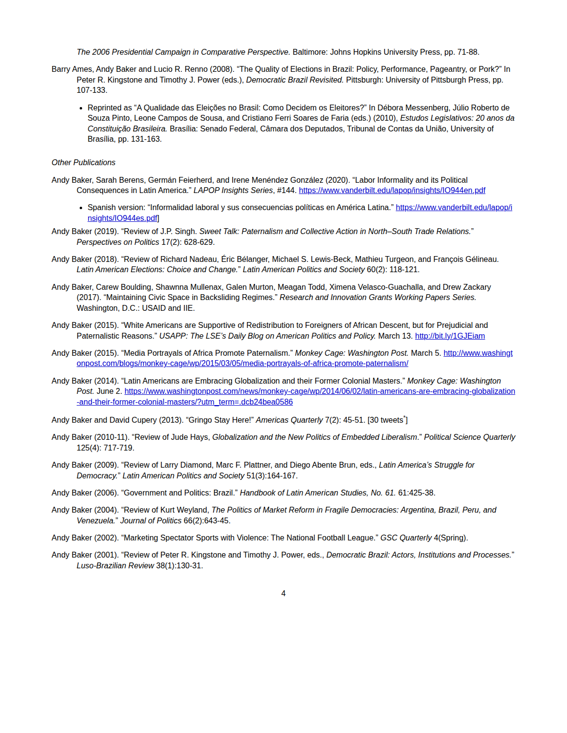The 2006 Presidential Campaign in Comparative Perspective. Baltimore: Johns Hopkins University Press, pp. 71-88.
Barry Ames, Andy Baker and Lucio R. Renno (2008). “The Quality of Elections in Brazil: Policy, Performance, Pageantry, or Pork?” In Peter R. Kingstone and Timothy J. Power (eds.), Democratic Brazil Revisited. Pittsburgh: University of Pittsburgh Press, pp. 107-133.
Reprinted as “A Qualidade das Eleições no Brasil: Como Decidem os Eleitores?” In Débora Messenberg, Júlio Roberto de Souza Pinto, Leone Campos de Sousa, and Cristiano Ferri Soares de Faria (eds.) (2010), Estudos Legislativos: 20 anos da Constituição Brasileira. Brasília: Senado Federal, Câmara dos Deputados, Tribunal de Contas da União, University of Brasília, pp. 131-163.
Other Publications
Andy Baker, Sarah Berens, Germán Feierherd, and Irene Menéndez González (2020). “Labor Informality and its Political Consequences in Latin America.” LAPOP Insights Series, #144. https://www.vanderbilt.edu/lapop/insights/IO944en.pdf
Spanish version: “Informalidad laboral y sus consecuencias políticas en América Latina.” https://www.vanderbilt.edu/lapop/insights/IO944es.pdf]
Andy Baker (2019). “Review of J.P. Singh. Sweet Talk: Paternalism and Collective Action in North–South Trade Relations.” Perspectives on Politics 17(2): 628-629.
Andy Baker (2018). “Review of Richard Nadeau, Éric Bélanger, Michael S. Lewis-Beck, Mathieu Turgeon, and François Gélineau. Latin American Elections: Choice and Change.” Latin American Politics and Society 60(2): 118-121.
Andy Baker, Carew Boulding, Shawnna Mullenax, Galen Murton, Meagan Todd, Ximena Velasco-Guachalla, and Drew Zackary (2017). “Maintaining Civic Space in Backsliding Regimes.” Research and Innovation Grants Working Papers Series. Washington, D.C.: USAID and IIE.
Andy Baker (2015). “White Americans are Supportive of Redistribution to Foreigners of African Descent, but for Prejudicial and Paternalistic Reasons.” USAPP: The LSE’s Daily Blog on American Politics and Policy. March 13. http://bit.ly/1GJEiam
Andy Baker (2015). “Media Portrayals of Africa Promote Paternalism.” Monkey Cage: Washington Post. March 5. http://www.washingtonpost.com/blogs/monkey-cage/wp/2015/03/05/media-portrayals-of-africa-promote-paternalism/
Andy Baker (2014). “Latin Americans are Embracing Globalization and their Former Colonial Masters.” Monkey Cage: Washington Post. June 2. https://www.washingtonpost.com/news/monkey-cage/wp/2014/06/02/latin-americans-are-embracing-globalization-and-their-former-colonial-masters/?utm_term=.dcb24bea0586
Andy Baker and David Cupery (2013). “Gringo Stay Here!” Americas Quarterly 7(2): 45-51. [30 tweets*]
Andy Baker (2010-11). “Review of Jude Hays, Globalization and the New Politics of Embedded Liberalism.” Political Science Quarterly 125(4): 717-719.
Andy Baker (2009). “Review of Larry Diamond, Marc F. Plattner, and Diego Abente Brun, eds., Latin America’s Struggle for Democracy.” Latin American Politics and Society 51(3):164-167.
Andy Baker (2006). “Government and Politics: Brazil.” Handbook of Latin American Studies, No. 61. 61:425-38.
Andy Baker (2004). “Review of Kurt Weyland, The Politics of Market Reform in Fragile Democracies: Argentina, Brazil, Peru, and Venezuela.” Journal of Politics 66(2):643-45.
Andy Baker (2002). “Marketing Spectator Sports with Violence: The National Football League.” GSC Quarterly 4(Spring).
Andy Baker (2001). “Review of Peter R. Kingstone and Timothy J. Power, eds., Democratic Brazil: Actors, Institutions and Processes.” Luso-Brazilian Review 38(1):130-31.
4